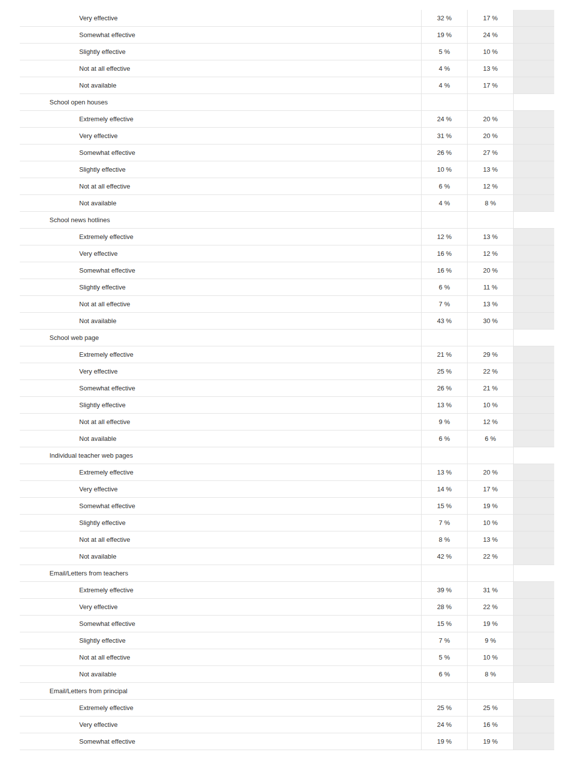| Very effective | 32 % | 17 % | |
| Somewhat effective | 19 % | 24 % | |
| Slightly effective | 5 % | 10 % | |
| Not at all effective | 4 % | 13 % | |
| Not available | 4 % | 17 % | |
| School open houses | | | |
| Extremely effective | 24 % | 20 % | |
| Very effective | 31 % | 20 % | |
| Somewhat effective | 26 % | 27 % | |
| Slightly effective | 10 % | 13 % | |
| Not at all effective | 6 % | 12 % | |
| Not available | 4 % | 8 % | |
| School news hotlines | | | |
| Extremely effective | 12 % | 13 % | |
| Very effective | 16 % | 12 % | |
| Somewhat effective | 16 % | 20 % | |
| Slightly effective | 6 % | 11 % | |
| Not at all effective | 7 % | 13 % | |
| Not available | 43 % | 30 % | |
| School web page | | | |
| Extremely effective | 21 % | 29 % | |
| Very effective | 25 % | 22 % | |
| Somewhat effective | 26 % | 21 % | |
| Slightly effective | 13 % | 10 % | |
| Not at all effective | 9 % | 12 % | |
| Not available | 6 % | 6 % | |
| Individual teacher web pages | | | |
| Extremely effective | 13 % | 20 % | |
| Very effective | 14 % | 17 % | |
| Somewhat effective | 15 % | 19 % | |
| Slightly effective | 7 % | 10 % | |
| Not at all effective | 8 % | 13 % | |
| Not available | 42 % | 22 % | |
| Email/Letters from teachers | | | |
| Extremely effective | 39 % | 31 % | |
| Very effective | 28 % | 22 % | |
| Somewhat effective | 15 % | 19 % | |
| Slightly effective | 7 % | 9 % | |
| Not at all effective | 5 % | 10 % | |
| Not available | 6 % | 8 % | |
| Email/Letters from principal | | | |
| Extremely effective | 25 % | 25 % | |
| Very effective | 24 % | 16 % | |
| Somewhat effective | 19 % | 19 % | |